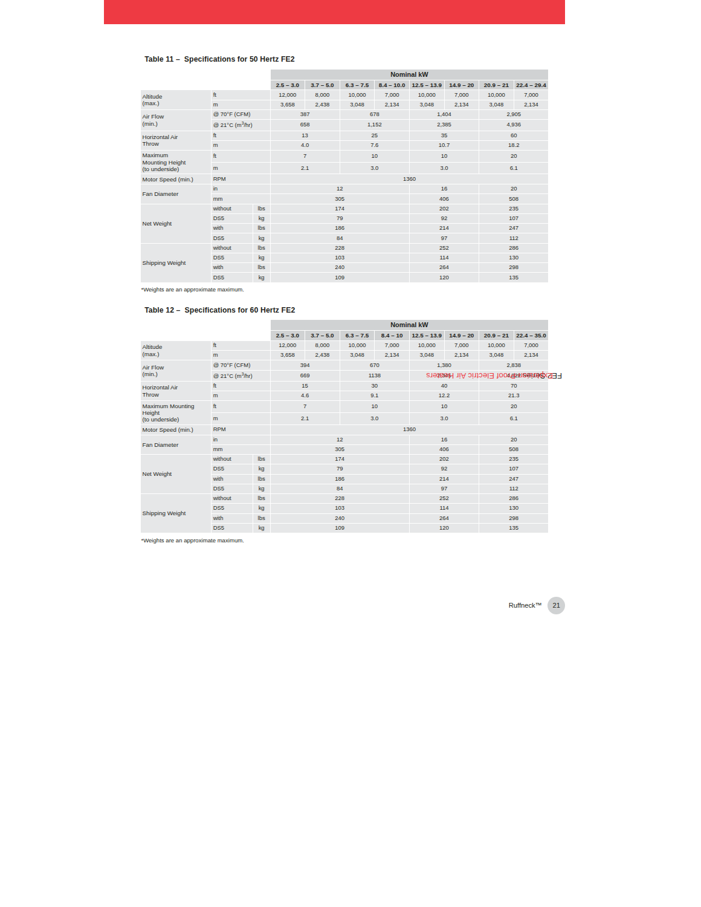Table 11 – Specifications for 50 Hertz FE2
| | | | Nominal kW |
| | | | 2.5 – 3.0 | 3.7 – 5.0 | 6.3 – 7.5 | 8.4 – 10.0 | 12.5 – 13.9 | 14.9 – 20 | 20.9 – 21 | 22.4 – 29.4 |
| Altitude (max.) | ft | 12,000 | 8,000 | 10,000 | 7,000 | 10,000 | 7,000 | 10,000 | 7,000 |
| m | 3,658 | 2,438 | 3,048 | 2,134 | 3,048 | 2,134 | 3,048 | 2,134 |
| Air Flow (min.) | @ 70°F (CFM) | 387 | 678 | 1,404 | 2,905 |
| @ 21°C (m 3 /hr) | 658 | 1,152 | 2,385 | 4,936 |
| Horizontal Air Throw | ft | 13 | 25 | 35 | 60 |
| m | 4.0 | 7.6 | 10.7 | 18.2 |
| Maximum Mounting Height (to underside) | ft | 7 | 10 | 10 | 20 |
| m | 2.1 | 3.0 | 3.0 | 6.1 |
| Motor Speed (min.) | RPM | 1360 |
| Fan Diameter | in | 12 | 16 | 20 |
| mm | 305 | 406 | 508 |
| Net Weight | without | lbs | 174 | 202 | 235 |
| DS5 | kg | 79 | 92 | 107 |
| with | lbs | 186 | 214 | 247 |
| DS5 | kg | 84 | 97 | 112 |
| Shipping Weight | without | lbs | 228 | 252 | 286 |
| DS5 | kg | 103 | 114 | 130 |
| with | lbs | 240 | 264 | 298 |
| DS5 | kg | 109 | 120 | 135 |
*Weights are an approximate maximum.
Table 12 – Specifications for 60 Hertz FE2
| | | | Nominal kW |
| | | | 2.5 – 3.0 | 3.7 – 5.0 | 6.3 – 7.5 | 8.4 – 10 | 12.5 – 13.9 | 14.9 – 20 | 20.9 – 21 | 22.4 – 35.0 |
| Altitude (max.) | ft | 12,000 | 8,000 | 10,000 | 7,000 | 10,000 | 7,000 | 10,000 | 7,000 |
| m | 3,658 | 2,438 | 3,048 | 2,134 | 3,048 | 2,134 | 3,048 | 2,134 |
| Air Flow (min.) | @ 70°F (CFM) | 394 | 670 | 1,380 | 2,838 |
| @ 21°C (m 3 /hr) | 669 | 1138 | 2,345 | 4,822 |
| Horizontal Air Throw | ft | 15 | 30 | 40 | 70 |
| m | 4.6 | 9.1 | 12.2 | 21.3 |
| Maximum Mounting Height (to underside) | ft | 7 | 10 | 10 | 20 |
| m | 2.1 | 3.0 | 3.0 | 6.1 |
| Motor Speed (min.) | RPM | 1360 |
| Fan Diameter | in | 12 | 16 | 20 |
| mm | 305 | 406 | 508 |
| Net Weight | without | lbs | 174 | 202 | 235 |
| DS5 | kg | 79 | 92 | 107 |
| with | lbs | 186 | 214 | 247 |
| DS5 | kg | 84 | 97 | 112 |
| Shipping Weight | without | lbs | 228 | 252 | 286 |
| DS5 | kg | 103 | 114 | 130 |
| with | lbs | 240 | 264 | 298 |
| DS5 | kg | 109 | 120 | 135 |
*Weights are an approximate maximum.
FE2 Series – Explosion-Proof Electric Air Heaters
Ruffneck™ 21